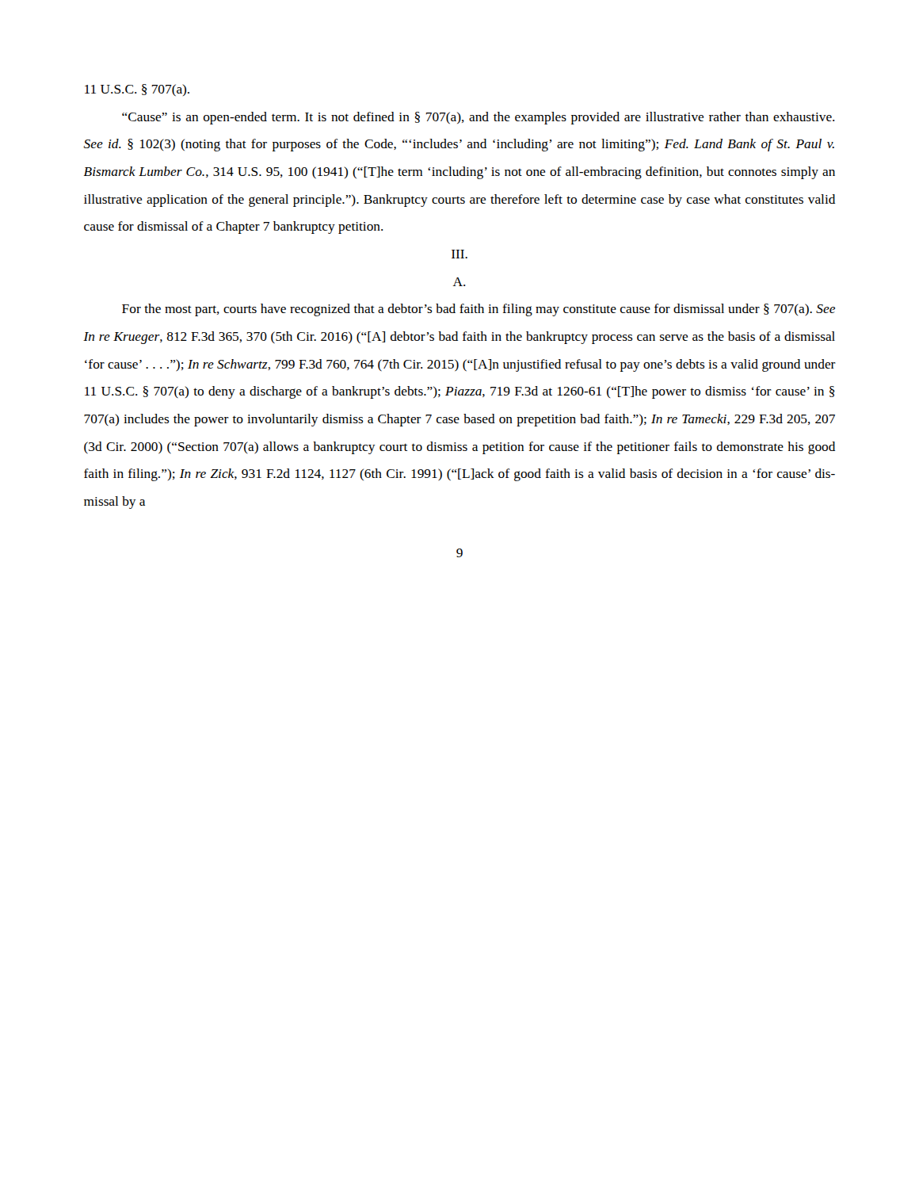11 U.S.C. § 707(a).
“Cause” is an open-ended term. It is not defined in § 707(a), and the examples provided are illustrative rather than exhaustive. See id. § 102(3) (noting that for purposes of the Code, “‘includes’ and ‘including’ are not limiting”); Fed. Land Bank of St. Paul v. Bismarck Lumber Co., 314 U.S. 95, 100 (1941) (“[T]he term ‘including’ is not one of all-embracing definition, but connotes simply an illustrative application of the general principle.”). Bankruptcy courts are therefore left to determine case by case what constitutes valid cause for dismissal of a Chapter 7 bankruptcy petition.
III.
A.
For the most part, courts have recognized that a debtor’s bad faith in filing may constitute cause for dismissal under § 707(a). See In re Krueger, 812 F.3d 365, 370 (5th Cir. 2016) (“[A] debtor’s bad faith in the bankruptcy process can serve as the basis of a dismissal ‘for cause’ . . . .”); In re Schwartz, 799 F.3d 760, 764 (7th Cir. 2015) (“[A]n unjustified refusal to pay one’s debts is a valid ground under 11 U.S.C. § 707(a) to deny a discharge of a bankrupt’s debts.”); Piazza, 719 F.3d at 1260-61 (“[T]he power to dismiss ‘for cause’ in § 707(a) includes the power to involuntarily dismiss a Chapter 7 case based on prepetition bad faith.”); In re Tamecki, 229 F.3d 205, 207 (3d Cir. 2000) (“Section 707(a) allows a bankruptcy court to dismiss a petition for cause if the petitioner fails to demonstrate his good faith in filing.”); In re Zick, 931 F.2d 1124, 1127 (6th Cir. 1991) (“[L]ack of good faith is a valid basis of decision in a ‘for cause’ dismissal by a
9